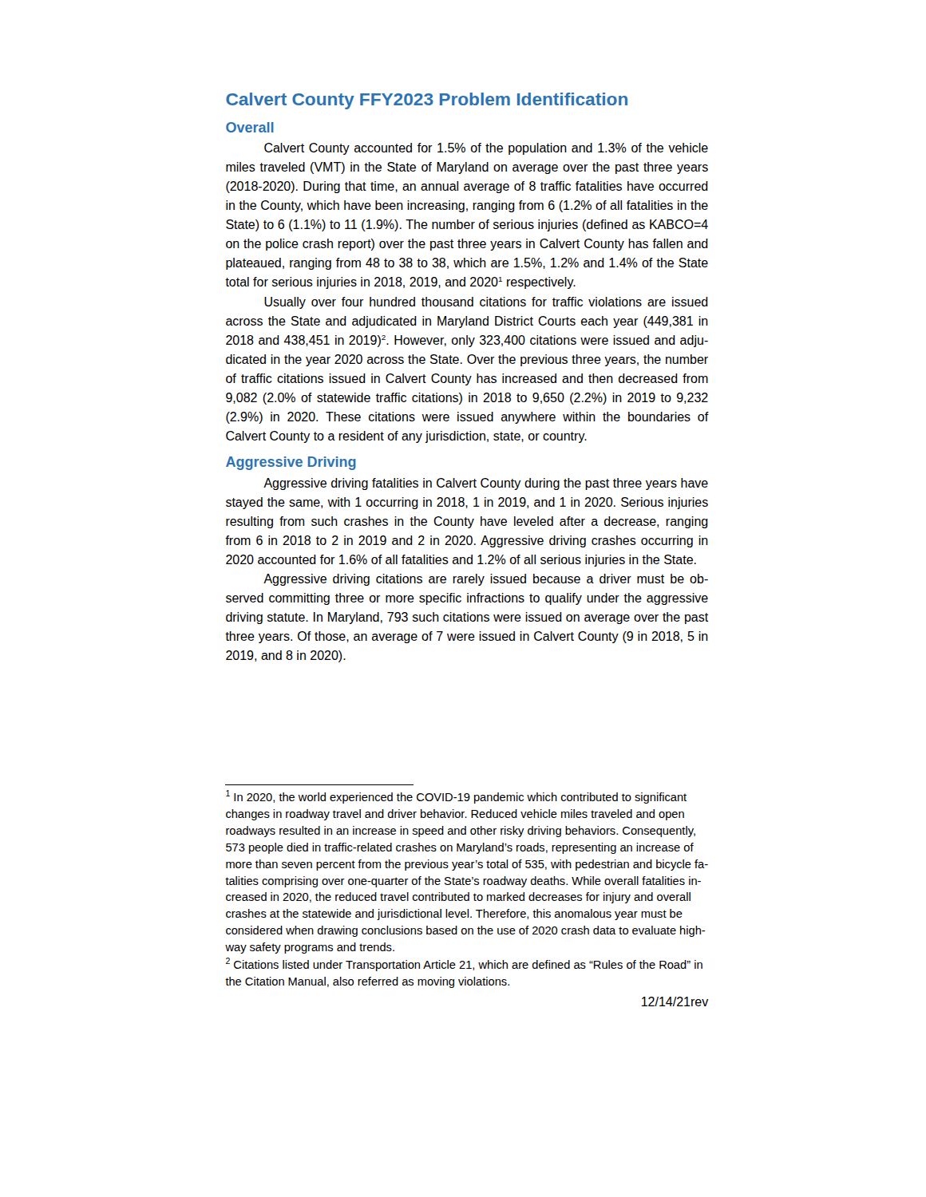Calvert County FFY2023 Problem Identification
Overall
Calvert County accounted for 1.5% of the population and 1.3% of the vehicle miles traveled (VMT) in the State of Maryland on average over the past three years (2018-2020). During that time, an annual average of 8 traffic fatalities have occurred in the County, which have been increasing, ranging from 6 (1.2% of all fatalities in the State) to 6 (1.1%) to 11 (1.9%). The number of serious injuries (defined as KABCO=4 on the police crash report) over the past three years in Calvert County has fallen and plateaued, ranging from 48 to 38 to 38, which are 1.5%, 1.2% and 1.4% of the State total for serious injuries in 2018, 2019, and 20201 respectively.
Usually over four hundred thousand citations for traffic violations are issued across the State and adjudicated in Maryland District Courts each year (449,381 in 2018 and 438,451 in 2019)2. However, only 323,400 citations were issued and adjudicated in the year 2020 across the State. Over the previous three years, the number of traffic citations issued in Calvert County has increased and then decreased from 9,082 (2.0% of statewide traffic citations) in 2018 to 9,650 (2.2%) in 2019 to 9,232 (2.9%) in 2020. These citations were issued anywhere within the boundaries of Calvert County to a resident of any jurisdiction, state, or country.
Aggressive Driving
Aggressive driving fatalities in Calvert County during the past three years have stayed the same, with 1 occurring in 2018, 1 in 2019, and 1 in 2020. Serious injuries resulting from such crashes in the County have leveled after a decrease, ranging from 6 in 2018 to 2 in 2019 and 2 in 2020. Aggressive driving crashes occurring in 2020 accounted for 1.6% of all fatalities and 1.2% of all serious injuries in the State.
Aggressive driving citations are rarely issued because a driver must be observed committing three or more specific infractions to qualify under the aggressive driving statute. In Maryland, 793 such citations were issued on average over the past three years. Of those, an average of 7 were issued in Calvert County (9 in 2018, 5 in 2019, and 8 in 2020).
1 In 2020, the world experienced the COVID-19 pandemic which contributed to significant changes in roadway travel and driver behavior. Reduced vehicle miles traveled and open roadways resulted in an increase in speed and other risky driving behaviors. Consequently, 573 people died in traffic-related crashes on Maryland’s roads, representing an increase of more than seven percent from the previous year’s total of 535, with pedestrian and bicycle fatalities comprising over one-quarter of the State’s roadway deaths. While overall fatalities increased in 2020, the reduced travel contributed to marked decreases for injury and overall crashes at the statewide and jurisdictional level. Therefore, this anomalous year must be considered when drawing conclusions based on the use of 2020 crash data to evaluate highway safety programs and trends.
2 Citations listed under Transportation Article 21, which are defined as “Rules of the Road” in the Citation Manual, also referred as moving violations.
12/14/21rev